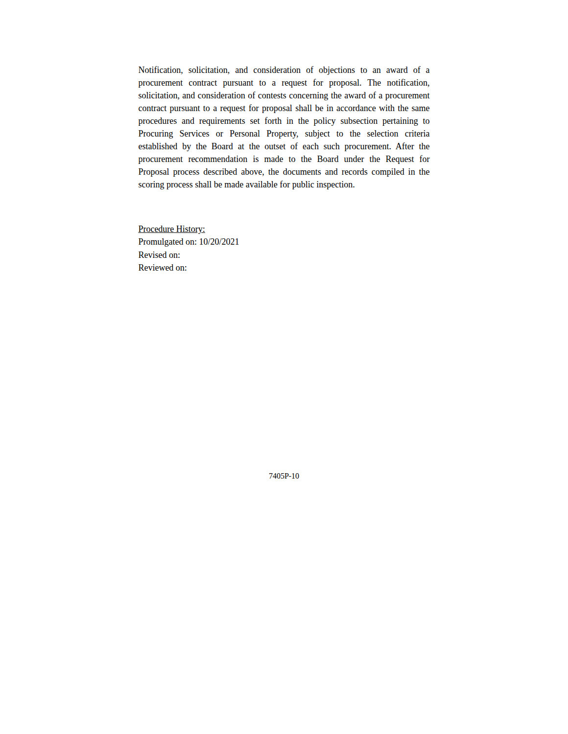Notification, solicitation, and consideration of objections to an award of a procurement contract pursuant to a request for proposal. The notification, solicitation, and consideration of contests concerning the award of a procurement contract pursuant to a request for proposal shall be in accordance with the same procedures and requirements set forth in the policy subsection pertaining to Procuring Services or Personal Property, subject to the selection criteria established by the Board at the outset of each such procurement. After the procurement recommendation is made to the Board under the Request for Proposal process described above, the documents and records compiled in the scoring process shall be made available for public inspection.
Procedure History:
Promulgated on: 10/20/2021
Revised on:
Reviewed on:
7405P-10